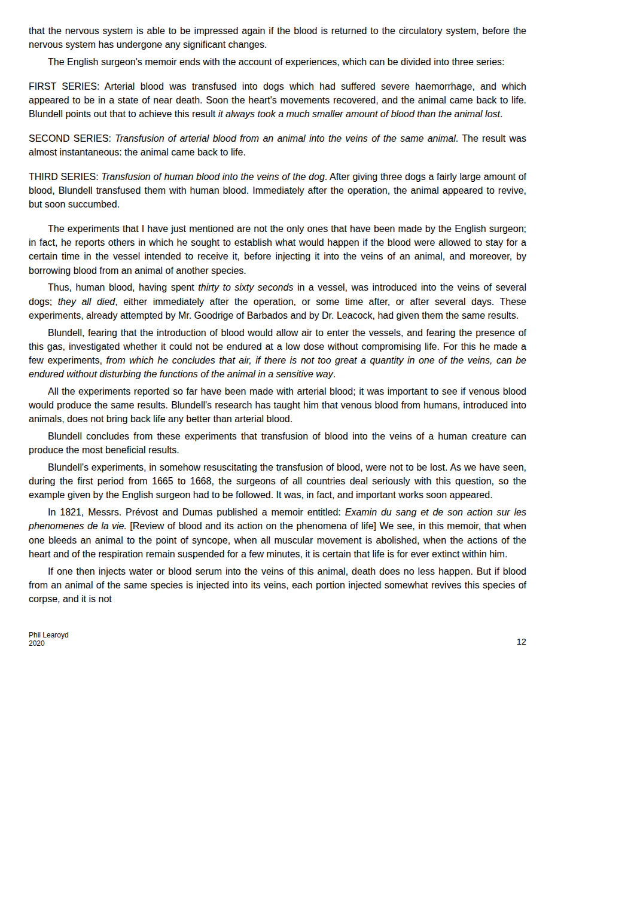that the nervous system is able to be impressed again if the blood is returned to the circulatory system, before the nervous system has undergone any significant changes.
The English surgeon's memoir ends with the account of experiences, which can be divided into three series:
FIRST SERIES: Arterial blood was transfused into dogs which had suffered severe haemorrhage, and which appeared to be in a state of near death. Soon the heart's movements recovered, and the animal came back to life. Blundell points out that to achieve this result it always took a much smaller amount of blood than the animal lost.
SECOND SERIES: Transfusion of arterial blood from an animal into the veins of the same animal. The result was almost instantaneous: the animal came back to life.
THIRD SERIES: Transfusion of human blood into the veins of the dog. After giving three dogs a fairly large amount of blood, Blundell transfused them with human blood. Immediately after the operation, the animal appeared to revive, but soon succumbed.
The experiments that I have just mentioned are not the only ones that have been made by the English surgeon; in fact, he reports others in which he sought to establish what would happen if the blood were allowed to stay for a certain time in the vessel intended to receive it, before injecting it into the veins of an animal, and moreover, by borrowing blood from an animal of another species.
Thus, human blood, having spent thirty to sixty seconds in a vessel, was introduced into the veins of several dogs; they all died, either immediately after the operation, or some time after, or after several days. These experiments, already attempted by Mr. Goodrige of Barbados and by Dr. Leacock, had given them the same results.
Blundell, fearing that the introduction of blood would allow air to enter the vessels, and fearing the presence of this gas, investigated whether it could not be endured at a low dose without compromising life. For this he made a few experiments, from which he concludes that air, if there is not too great a quantity in one of the veins, can be endured without disturbing the functions of the animal in a sensitive way.
All the experiments reported so far have been made with arterial blood; it was important to see if venous blood would produce the same results. Blundell's research has taught him that venous blood from humans, introduced into animals, does not bring back life any better than arterial blood.
Blundell concludes from these experiments that transfusion of blood into the veins of a human creature can produce the most beneficial results.
Blundell's experiments, in somehow resuscitating the transfusion of blood, were not to be lost. As we have seen, during the first period from 1665 to 1668, the surgeons of all countries deal seriously with this question, so the example given by the English surgeon had to be followed. It was, in fact, and important works soon appeared.
In 1821, Messrs. Prévost and Dumas published a memoir entitled: Examin du sang et de son action sur les phenomenes de la vie. [Review of blood and its action on the phenomena of life] We see, in this memoir, that when one bleeds an animal to the point of syncope, when all muscular movement is abolished, when the actions of the heart and of the respiration remain suspended for a few minutes, it is certain that life is for ever extinct within him.
If one then injects water or blood serum into the veins of this animal, death does no less happen. But if blood from an animal of the same species is injected into its veins, each portion injected somewhat revives this species of corpse, and it is not
Phil Learoyd
2020
12